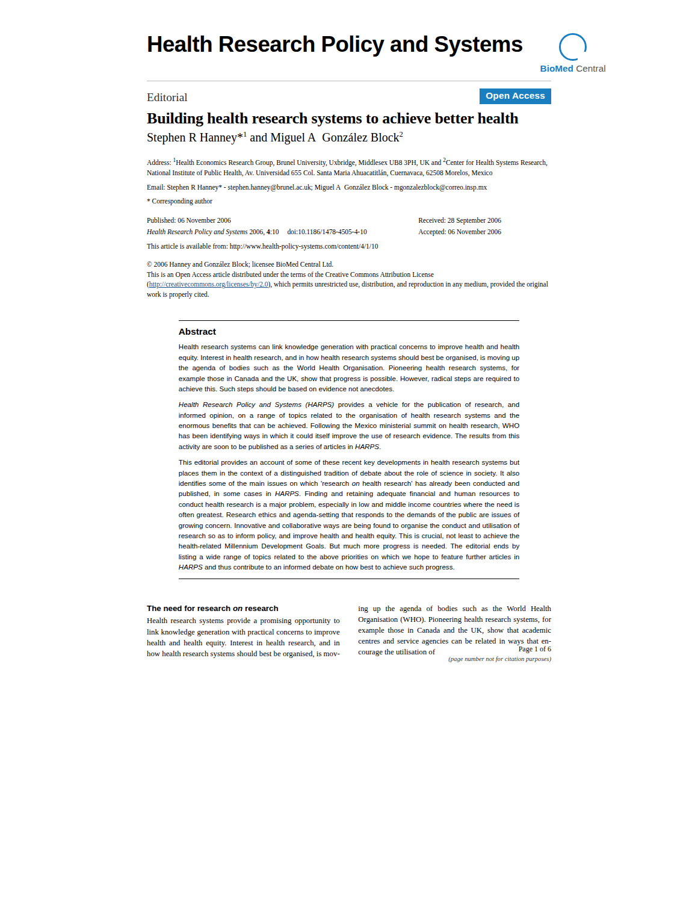Health Research Policy and Systems
Bio Med Central
Open Access
Editorial
Building health research systems to achieve better health
Stephen R Hanney*1 and Miguel A González Block2
Address: 1Health Economics Research Group, Brunel University, Uxbridge, Middlesex UB8 3PH, UK and 2Center for Health Systems Research, National Institute of Public Health, Av. Universidad 655 Col. Santa Maria Ahuacatitlán, Cuernavaca, 62508 Morelos, Mexico
Email: Stephen R Hanney* - stephen.hanney@brunel.ac.uk; Miguel A González Block - mgonzalezblock@correo.insp.mx
* Corresponding author
Published: 06 November 2006
Health Research Policy and Systems 2006, 4:10doi:10.1186/1478-4505-4-10
This article is available from: http://www.health-policy-systems.com/content/4/1/10
Received: 28 September 2006
Accepted: 06 November 2006
© 2006 Hanney and González Block; licensee BioMed Central Ltd.
This is an Open Access article distributed under the terms of the Creative Commons Attribution License (http://creativecommons.org/licenses/by/2.0), which permits unrestricted use, distribution, and reproduction in any medium, provided the original work is properly cited.
Abstract
Health research systems can link knowledge generation with practical concerns to improve health and health equity. Interest in health research, and in how health research systems should best be organised, is moving up the agenda of bodies such as the World Health Organisation. Pioneering health research systems, for example those in Canada and the UK, show that progress is possible. However, radical steps are required to achieve this. Such steps should be based on evidence not anecdotes.
Health Research Policy and Systems (HARPS) provides a vehicle for the publication of research, and informed opinion, on a range of topics related to the organisation of health research systems and the enormous benefits that can be achieved. Following the Mexico ministerial summit on health research, WHO has been identifying ways in which it could itself improve the use of research evidence. The results from this activity are soon to be published as a series of articles in HARPS.
This editorial provides an account of some of these recent key developments in health research systems but places them in the context of a distinguished tradition of debate about the role of science in society. It also identifies some of the main issues on which 'research on health research' has already been conducted and published, in some cases in HARPS. Finding and retaining adequate financial and human resources to conduct health research is a major problem, especially in low and middle income countries where the need is often greatest. Research ethics and agenda-setting that responds to the demands of the public are issues of growing concern. Innovative and collaborative ways are being found to organise the conduct and utilisation of research so as to inform policy, and improve health and health equity. This is crucial, not least to achieve the health-related Millennium Development Goals. But much more progress is needed. The editorial ends by listing a wide range of topics related to the above priorities on which we hope to feature further articles in HARPS and thus contribute to an informed debate on how best to achieve such progress.
The need for research on research
Health research systems provide a promising opportunity to link knowledge generation with practical concerns to improve health and health equity. Interest in health research, and in how health research systems should best be organised, is moving up the agenda of bodies such as the World Health Organisation (WHO). Pioneering health research systems, for example those in Canada and the UK, show that academic centres and service agencies can be related in ways that encourage the utilisation of
Page 1 of 6
(page number not for citation purposes)